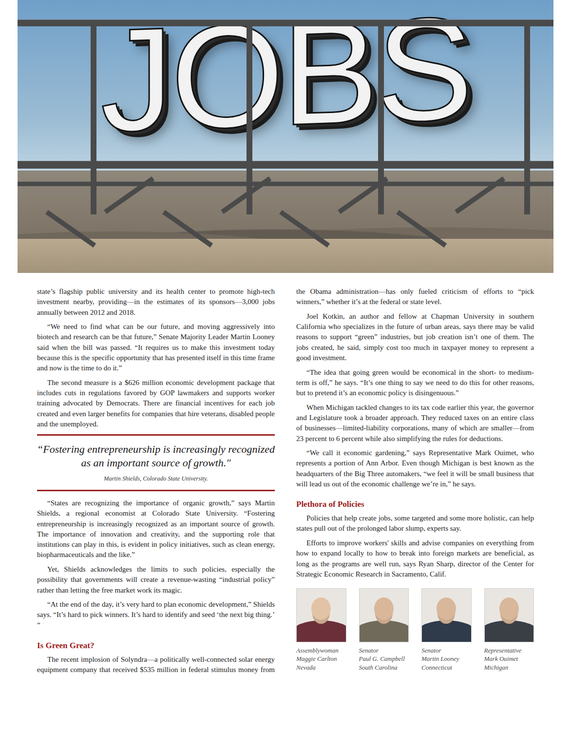JOBS
state’s flagship public university and its health center to promote high-tech investment nearby, providing—in the estimates of its sponsors—3,000 jobs annually between 2012 and 2018.
“We need to find what can be our future, and moving aggressively into biotech and research can be that future,” Senate Majority Leader Martin Looney said when the bill was passed. “It requires us to make this investment today because this is the specific opportunity that has presented itself in this time frame and now is the time to do it.”
The second measure is a $626 million economic development package that includes cuts in regulations favored by GOP lawmakers and supports worker training advocated by Democrats. There are financial incentives for each job created and even larger benefits for companies that hire veterans, disabled people and the unemployed.
“Fostering entrepreneurship is increasingly recognized as an important source of growth." Martin Shields, Colorado State University.
“States are recognizing the importance of organic growth,” says Martin Shields, a regional economist at Colorado State University. “Fostering entrepreneurship is increasingly recognized as an important source of growth. The importance of innovation and creativity, and the supporting role that institutions can play in this, is evident in policy initiatives, such as clean energy, biopharmaceuticals and the like.”
Yet, Shields acknowledges the limits to such policies, especially the possibility that governments will create a revenue-wasting “industrial policy” rather than letting the free market work its magic.
“At the end of the day, it’s very hard to plan economic development,” Shields says. “It’s hard to pick winners. It’s hard to identify and seed ‘the next big thing.’ ”
Is Green Great?
The recent implosion of Solyndra—a politically well-connected solar energy equipment company that received $535 million in federal stimulus money from the Obama administration—has only fueled criticism of efforts to “pick winners,” whether it’s at the federal or state level.
Joel Kotkin, an author and fellow at Chapman University in southern California who specializes in the future of urban areas, says there may be valid reasons to support “green” industries, but job creation isn’t one of them. The jobs created, he said, simply cost too much in taxpayer money to represent a good investment.
“The idea that going green would be economical in the short- to medium-term is off,” he says. “It’s one thing to say we need to do this for other reasons, but to pretend it’s an economic policy is disingenuous.”
When Michigan tackled changes to its tax code earlier this year, the governor and Legislature took a broader approach. They reduced taxes on an entire class of businesses—limited-liability corporations, many of which are smaller—from 23 percent to 6 percent while also simplifying the rules for deductions.
“We call it economic gardening,” says Representative Mark Ouimet, who represents a portion of Ann Arbor. Even though Michigan is best known as the headquarters of the Big Three automakers, “we feel it will be small business that will lead us out of the economic challenge we’re in,” he says.
Plethora of Policies
Policies that help create jobs, some targeted and some more holistic, can help states pull out of the prolonged labor slump, experts say.
Efforts to improve workers' skills and advise companies on everything from how to expand locally to how to break into foreign markets are beneficial, as long as the programs are well run, says Ryan Sharp, director of the Center for Strategic Economic Research in Sacramento, Calif.
Assemblywoman
Maggie Carlton
Nevada
Senator
Paul G. Campbell
South Carolina
Senator
Martin Looney
Connecticut
Representative
Mark Ouimet
Michigan